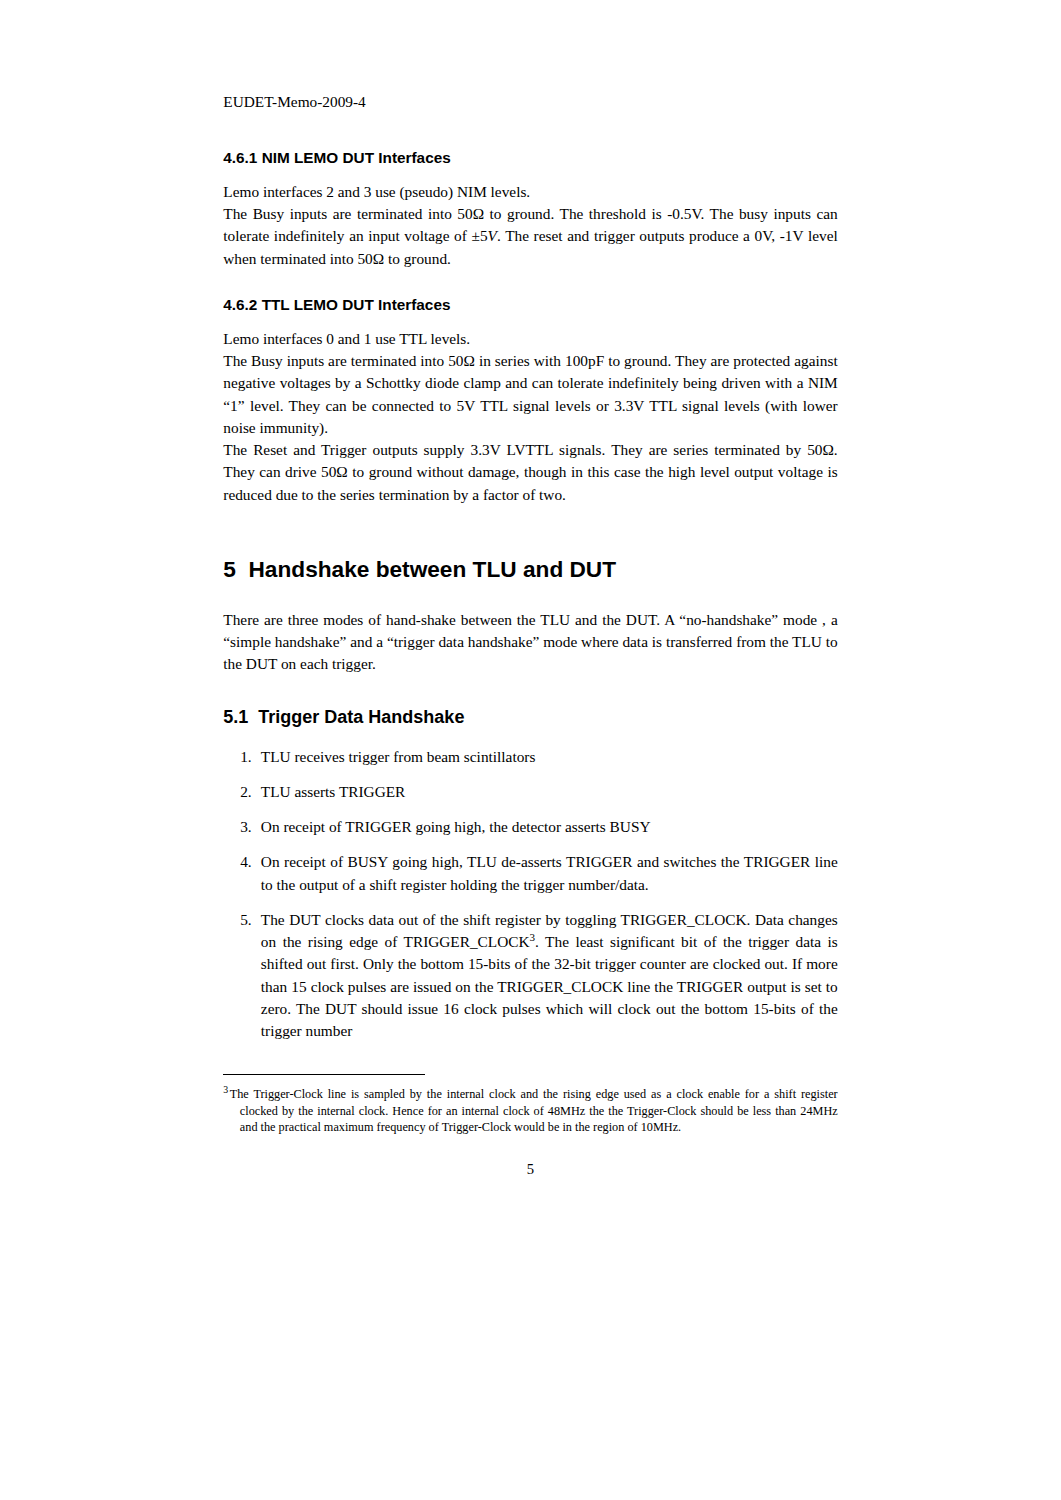EUDET-Memo-2009-4
4.6.1 NIM LEMO DUT Interfaces
Lemo interfaces 2 and 3 use (pseudo) NIM levels.
The Busy inputs are terminated into 50Ω to ground. The threshold is -0.5V. The busy inputs can tolerate indefinitely an input voltage of ±5V. The reset and trigger outputs produce a 0V, -1V level when terminated into 50Ω to ground.
4.6.2 TTL LEMO DUT Interfaces
Lemo interfaces 0 and 1 use TTL levels.
The Busy inputs are terminated into 50Ω in series with 100pF to ground. They are protected against negative voltages by a Schottky diode clamp and can tolerate indefinitely being driven with a NIM “1” level. They can be connected to 5V TTL signal levels or 3.3V TTL signal levels (with lower noise immunity).
The Reset and Trigger outputs supply 3.3V LVTTL signals. They are series terminated by 50Ω. They can drive 50Ω to ground without damage, though in this case the high level output voltage is reduced due to the series termination by a factor of two.
5 Handshake between TLU and DUT
There are three modes of hand-shake between the TLU and the DUT. A “no-handshake” mode , a “simple handshake” and a “trigger data handshake” mode where data is transferred from the TLU to the DUT on each trigger.
5.1 Trigger Data Handshake
TLU receives trigger from beam scintillators
TLU asserts TRIGGER
On receipt of TRIGGER going high, the detector asserts BUSY
On receipt of BUSY going high, TLU de-asserts TRIGGER and switches the TRIGGER line to the output of a shift register holding the trigger number/data.
The DUT clocks data out of the shift register by toggling TRIGGER_CLOCK. Data changes on the rising edge of TRIGGER_CLOCK3. The least significant bit of the trigger data is shifted out first. Only the bottom 15-bits of the 32-bit trigger counter are clocked out. If more than 15 clock pulses are issued on the TRIGGER_CLOCK line the TRIGGER output is set to zero. The DUT should issue 16 clock pulses which will clock out the bottom 15-bits of the trigger number
3 The Trigger-Clock line is sampled by the internal clock and the rising edge used as a clock enable for a shift register clocked by the internal clock. Hence for an internal clock of 48MHz the the Trigger-Clock should be less than 24MHz and the practical maximum frequency of Trigger-Clock would be in the region of 10MHz.
5